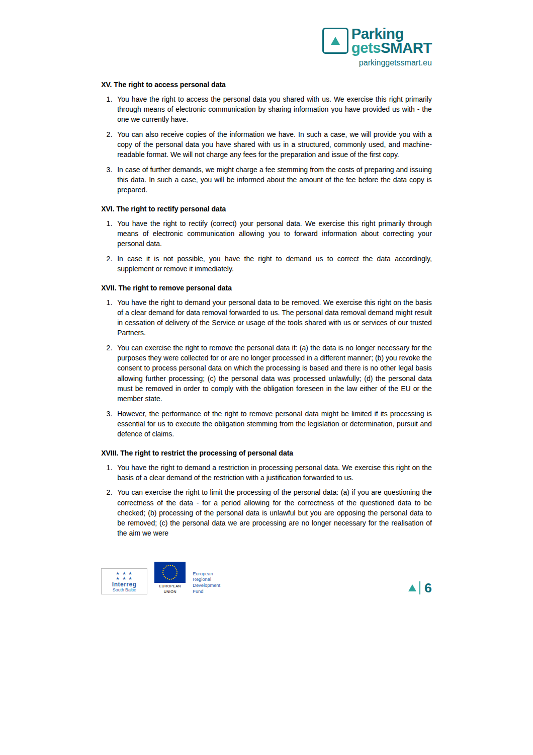Parking
gets SMART
parkinggetssmart.eu
XV. The right to access personal data
You have the right to access the personal data you shared with us. We exercise this right primarily through means of electronic communication by sharing information you have provided us with - the one we currently have.
You can also receive copies of the information we have. In such a case, we will provide you with a copy of the personal data you have shared with us in a structured, commonly used, and machine-readable format. We will not charge any fees for the preparation and issue of the first copy.
In case of further demands, we might charge a fee stemming from the costs of preparing and issuing this data. In such a case, you will be informed about the amount of the fee before the data copy is prepared.
XVI. The right to rectify personal data
You have the right to rectify (correct) your personal data. We exercise this right primarily through means of electronic communication allowing you to forward information about correcting your personal data.
In case it is not possible, you have the right to demand us to correct the data accordingly, supplement or remove it immediately.
XVII. The right to remove personal data
You have the right to demand your personal data to be removed. We exercise this right on the basis of a clear demand for data removal forwarded to us. The personal data removal demand might result in cessation of delivery of the Service or usage of the tools shared with us or services of our trusted Partners.
You can exercise the right to remove the personal data if: (a) the data is no longer necessary for the purposes they were collected for or are no longer processed in a different manner; (b) you revoke the consent to process personal data on which the processing is based and there is no other legal basis allowing further processing; (c) the personal data was processed unlawfully; (d) the personal data must be removed in order to comply with the obligation foreseen in the law either of the EU or the member state.
However, the performance of the right to remove personal data might be limited if its processing is essential for us to execute the obligation stemming from the legislation or determination, pursuit and defence of claims.
XVIII. The right to restrict the processing of personal data
You have the right to demand a restriction in processing personal data. We exercise this right on the basis of a clear demand of the restriction with a justification forwarded to us.
You can exercise the right to limit the processing of the personal data: (a) if you are questioning the correctness of the data - for a period allowing for the correctness of the questioned data to be checked; (b) processing of the personal data is unlawful but you are opposing the personal data to be removed; (c) the personal data we are processing are no longer necessary for the realisation of the aim we were
★ ★ ★
★ ★ ★
Interreg
South Baltic
EUROPEAN UNION
European
Regional
Development
Fund
6